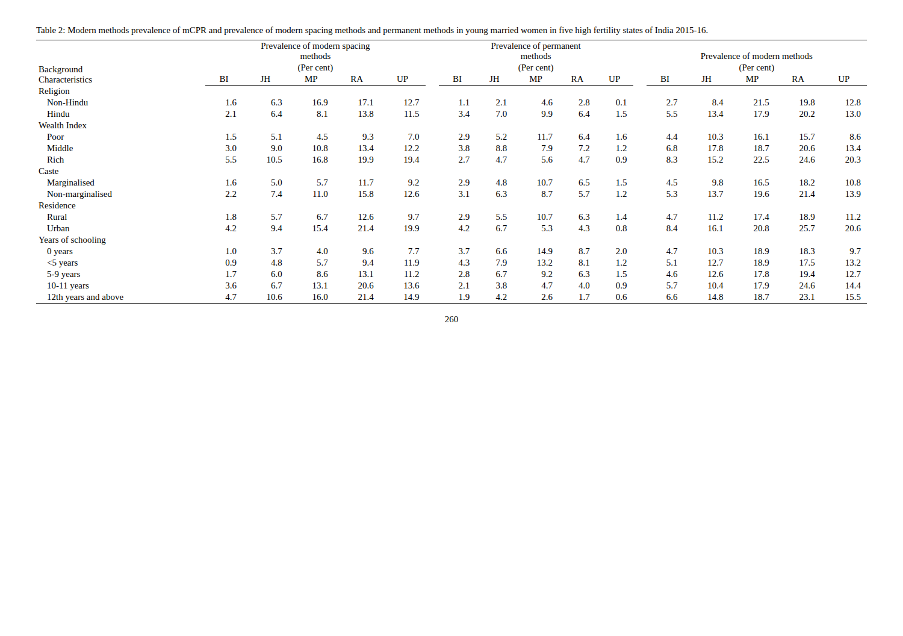Table 2: Modern methods prevalence of mCPR and prevalence of modern spacing methods and permanent methods in young married women in five high fertility states of India 2015-16.
| Background Characteristics | Prevalence of modern spacing methods | | Prevalence of permanent methods | | Prevalence of modern methods |
| --- | --- | --- | --- | --- | --- |
| (Per cent) | | (Per cent) | | (Per cent) |
| BI | JH | MP | RA | UP | | BI | JH | MP | RA | UP | | BI | JH | MP | RA | UP |
| Religion | |
| Non-Hindu | 1.6 | 6.3 | 16.9 | 17.1 | 12.7 | | 1.1 | 2.1 | 4.6 | 2.8 | 0.1 | | 2.7 | 8.4 | 21.5 | 19.8 | 12.8 |
| Hindu | 2.1 | 6.4 | 8.1 | 13.8 | 11.5 | | 3.4 | 7.0 | 9.9 | 6.4 | 1.5 | | 5.5 | 13.4 | 17.9 | 20.2 | 13.0 |
| Wealth Index | |
| Poor | 1.5 | 5.1 | 4.5 | 9.3 | 7.0 | | 2.9 | 5.2 | 11.7 | 6.4 | 1.6 | | 4.4 | 10.3 | 16.1 | 15.7 | 8.6 |
| Middle | 3.0 | 9.0 | 10.8 | 13.4 | 12.2 | | 3.8 | 8.8 | 7.9 | 7.2 | 1.2 | | 6.8 | 17.8 | 18.7 | 20.6 | 13.4 |
| Rich | 5.5 | 10.5 | 16.8 | 19.9 | 19.4 | | 2.7 | 4.7 | 5.6 | 4.7 | 0.9 | | 8.3 | 15.2 | 22.5 | 24.6 | 20.3 |
| Caste | |
| Marginalised | 1.6 | 5.0 | 5.7 | 11.7 | 9.2 | | 2.9 | 4.8 | 10.7 | 6.5 | 1.5 | | 4.5 | 9.8 | 16.5 | 18.2 | 10.8 |
| Non-marginalised | 2.2 | 7.4 | 11.0 | 15.8 | 12.6 | | 3.1 | 6.3 | 8.7 | 5.7 | 1.2 | | 5.3 | 13.7 | 19.6 | 21.4 | 13.9 |
| Residence | |
| Rural | 1.8 | 5.7 | 6.7 | 12.6 | 9.7 | | 2.9 | 5.5 | 10.7 | 6.3 | 1.4 | | 4.7 | 11.2 | 17.4 | 18.9 | 11.2 |
| Urban | 4.2 | 9.4 | 15.4 | 21.4 | 19.9 | | 4.2 | 6.7 | 5.3 | 4.3 | 0.8 | | 8.4 | 16.1 | 20.8 | 25.7 | 20.6 |
| Years of schooling | |
| 0 years | 1.0 | 3.7 | 4.0 | 9.6 | 7.7 | | 3.7 | 6.6 | 14.9 | 8.7 | 2.0 | | 4.7 | 10.3 | 18.9 | 18.3 | 9.7 |
| <5 years | 0.9 | 4.8 | 5.7 | 9.4 | 11.9 | | 4.3 | 7.9 | 13.2 | 8.1 | 1.2 | | 5.1 | 12.7 | 18.9 | 17.5 | 13.2 |
| 5-9 years | 1.7 | 6.0 | 8.6 | 13.1 | 11.2 | | 2.8 | 6.7 | 9.2 | 6.3 | 1.5 | | 4.6 | 12.6 | 17.8 | 19.4 | 12.7 |
| 10-11 years | 3.6 | 6.7 | 13.1 | 20.6 | 13.6 | | 2.1 | 3.8 | 4.7 | 4.0 | 0.9 | | 5.7 | 10.4 | 17.9 | 24.6 | 14.4 |
| 12th years and above | 4.7 | 10.6 | 16.0 | 21.4 | 14.9 | | 1.9 | 4.2 | 2.6 | 1.7 | 0.6 | | 6.6 | 14.8 | 18.7 | 23.1 | 15.5 |
260